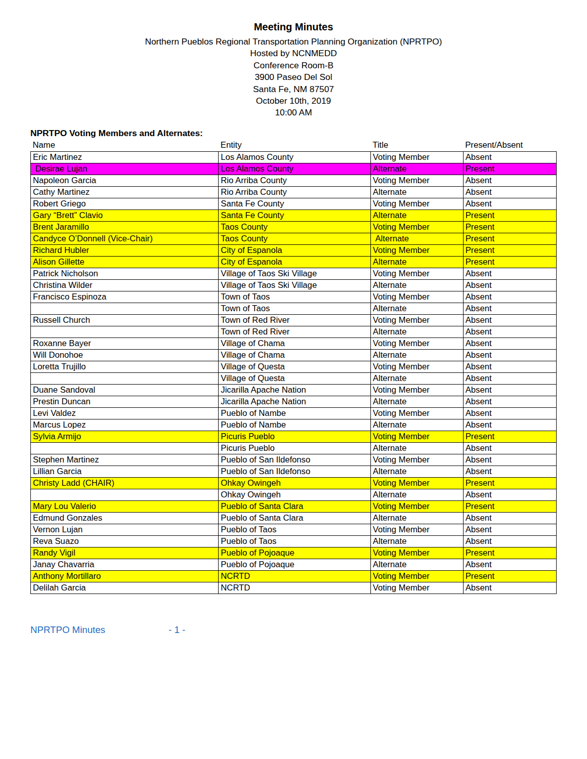Meeting Minutes
Northern Pueblos Regional Transportation Planning Organization (NPRTPO)
Hosted by NCNMEDD
Conference Room-B
3900 Paseo Del Sol
Santa Fe, NM 87507
October 10th, 2019
10:00 AM
NPRTPO Voting Members and Alternates:
| Name | Entity | Title | Present/Absent |
| Eric Martinez | Los Alamos County | Voting Member | Absent |
| Desirae Lujan | Los Alamos County | Alternate | Present |
| Napoleon Garcia | Rio Arriba County | Voting Member | Absent |
| Cathy Martinez | Rio Arriba County | Alternate | Absent |
| Robert Griego | Santa Fe County | Voting Member | Absent |
| Gary “Brett” Clavio | Santa Fe County | Alternate | Present |
| Brent Jaramillo | Taos County | Voting Member | Present |
| Candyce O’Donnell (Vice-Chair) | Taos County | Alternate | Present |
| Richard Hubler | City of Espanola | Voting Member | Present |
| Alison Gillette | City of Espanola | Alternate | Present |
| Patrick Nicholson | Village of Taos Ski Village | Voting Member | Absent |
| Christina Wilder | Village of Taos Ski Village | Alternate | Absent |
| Francisco Espinoza | Town of Taos | Voting Member | Absent |
| | Town of Taos | Alternate | Absent |
| Russell Church | Town of Red River | Voting Member | Absent |
| | Town of Red River | Alternate | Absent |
| Roxanne Bayer | Village of Chama | Voting Member | Absent |
| Will Donohoe | Village of Chama | Alternate | Absent |
| Loretta Trujillo | Village of Questa | Voting Member | Absent |
| | Village of Questa | Alternate | Absent |
| Duane Sandoval | Jicarilla Apache Nation | Voting Member | Absent |
| Prestin Duncan | Jicarilla Apache Nation | Alternate | Absent |
| Levi Valdez | Pueblo of Nambe | Voting Member | Absent |
| Marcus Lopez | Pueblo of Nambe | Alternate | Absent |
| Sylvia Armijo | Picuris Pueblo | Voting Member | Present |
| | Picuris Pueblo | Alternate | Absent |
| Stephen Martinez | Pueblo of San Ildefonso | Voting Member | Absent |
| Lillian Garcia | Pueblo of San Ildefonso | Alternate | Absent |
| Christy Ladd (CHAIR) | Ohkay Owingeh | Voting Member | Present |
| | Ohkay Owingeh | Alternate | Absent |
| Mary Lou Valerio | Pueblo of Santa Clara | Voting Member | Present |
| Edmund Gonzales | Pueblo of Santa Clara | Alternate | Absent |
| Vernon Lujan | Pueblo of Taos | Voting Member | Absent |
| Reva Suazo | Pueblo of Taos | Alternate | Absent |
| Randy Vigil | Pueblo of Pojoaque | Voting Member | Present |
| Janay Chavarria | Pueblo of Pojoaque | Alternate | Absent |
| Anthony Mortillaro | NCRTD | Voting Member | Present |
| Delilah Garcia | NCRTD | Voting Member | Absent |
NPRTPO Minutes - 1 -